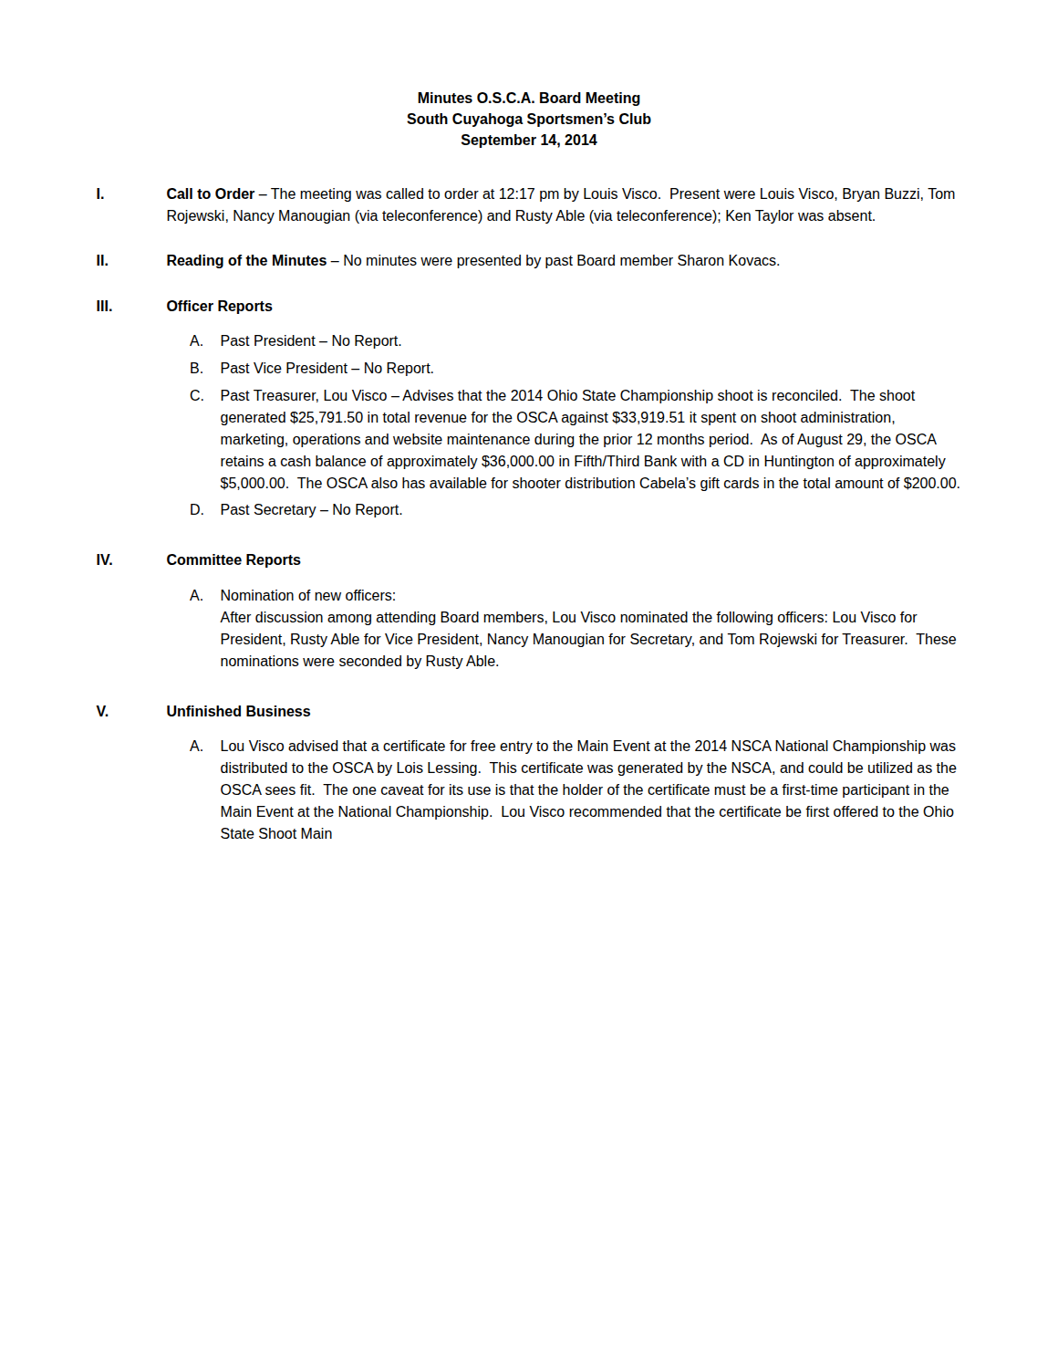Minutes O.S.C.A. Board Meeting
South Cuyahoga Sportsmen’s Club
September 14, 2014
I.
Call to Order – The meeting was called to order at 12:17 pm by Louis Visco. Present were Louis Visco, Bryan Buzzi, Tom Rojewski, Nancy Manougian (via teleconference) and Rusty Able (via teleconference); Ken Taylor was absent.
II.
Reading of the Minutes – No minutes were presented by past Board member Sharon Kovacs.
III.
Officer Reports
A.
Past President – No Report.
B.
Past Vice President – No Report.
C.
Past Treasurer, Lou Visco – Advises that the 2014 Ohio State Championship shoot is reconciled. The shoot generated $25,791.50 in total revenue for the OSCA against $33,919.51 it spent on shoot administration, marketing, operations and website maintenance during the prior 12 months period. As of August 29, the OSCA retains a cash balance of approximately $36,000.00 in Fifth/Third Bank with a CD in Huntington of approximately $5,000.00. The OSCA also has available for shooter distribution Cabela’s gift cards in the total amount of $200.00.
D.
Past Secretary – No Report.
IV.
Committee Reports
A.
Nomination of new officers:
After discussion among attending Board members, Lou Visco nominated the following officers: Lou Visco for President, Rusty Able for Vice President, Nancy Manougian for Secretary, and Tom Rojewski for Treasurer. These nominations were seconded by Rusty Able.
V.
Unfinished Business
A.
Lou Visco advised that a certificate for free entry to the Main Event at the 2014 NSCA National Championship was distributed to the OSCA by Lois Lessing. This certificate was generated by the NSCA, and could be utilized as the OSCA sees fit. The one caveat for its use is that the holder of the certificate must be a first-time participant in the Main Event at the National Championship. Lou Visco recommended that the certificate be first offered to the Ohio State Shoot Main